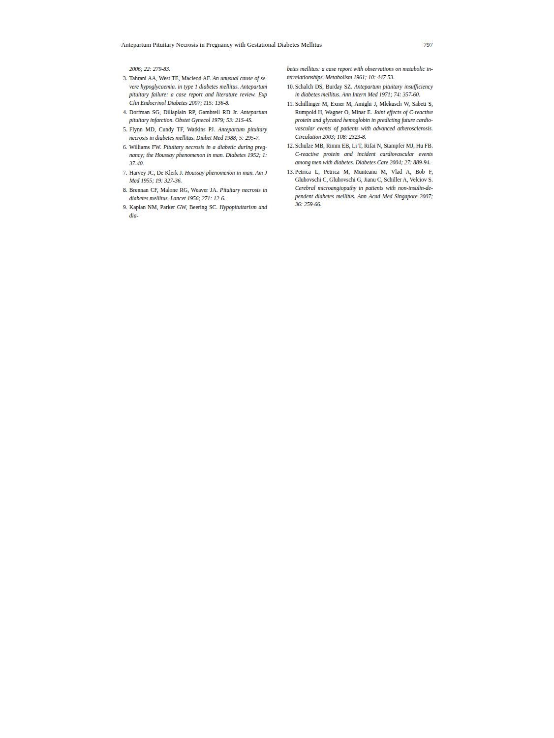Antepartum Pituitary Necrosis in Pregnancy with Gestational Diabetes Mellitus 797
2006; 22: 279-83.
3. Tahrani AA, West TE, Macleod AF. An unusual cause of severe hypoglycaemia. in type 1 diabetes mellitus. Antepartum pituitary failure: a case report and literature review. Exp Clin Endocrinol Diabetes 2007; 115: 136-8.
4. Dorfman SG, Dillaplain RP, Gambrell RD Jr. Antepartum pituitary infarction. Obstet Gynecol 1979; 53: 21S-4S.
5. Flynn MD, Cundy TF, Watkins PJ. Antepartum pituitary necrosis in diabetes mellitus. Diabet Med 1988; 5: 295-7.
6. Williams FW. Pituitary necrosis in a diabetic during pregnancy; the Houssay phenomenon in man. Diabetes 1952; 1: 37-40.
7. Harvey JC, De Klerk J. Houssay phenomenon in man. Am J Med 1955; 19: 327-36.
8. Brennan CF, Malone RG, Weaver JA. Pituitary necrosis in diabetes mellitus. Lancet 1956; 271: 12-6.
9. Kaplan NM, Parker GW, Beering SC. Hypopituitarism and dia-
betes mellitus: a case report with observations on metabolic interrelationships. Metabolism 1961; 10: 447-53.
10. Schalch DS, Burday SZ. Antepartum pituitary insufficiency in diabetes mellitus. Ann Intern Med 1971; 74: 357-60.
11. Schillinger M, Exner M, Amighi J, Mlekusch W, Sabeti S, Rumpold H, Wagner O, Minar E. Joint effects of C-reactive protein and glycated hemoglobin in predicting future cardiovascular events of patients with advanced atherosclerosis. Circulation 2003; 108: 2323-8.
12. Schulze MB, Rimm EB, Li T, Rifai N, Stampfer MJ, Hu FB. C-reactive protein and incident cardiovascular events among men with diabetes. Diabetes Care 2004; 27: 889-94.
13. Petrica L, Petrica M, Munteanu M, Vlad A, Bob F, Gluhovschi C, Gluhovschi G, Jianu C, Schiller A, Velciov S. Cerebral microangiopathy in patients with non-insulin-dependent diabetes mellitus. Ann Acad Med Singapore 2007; 36: 259-66.